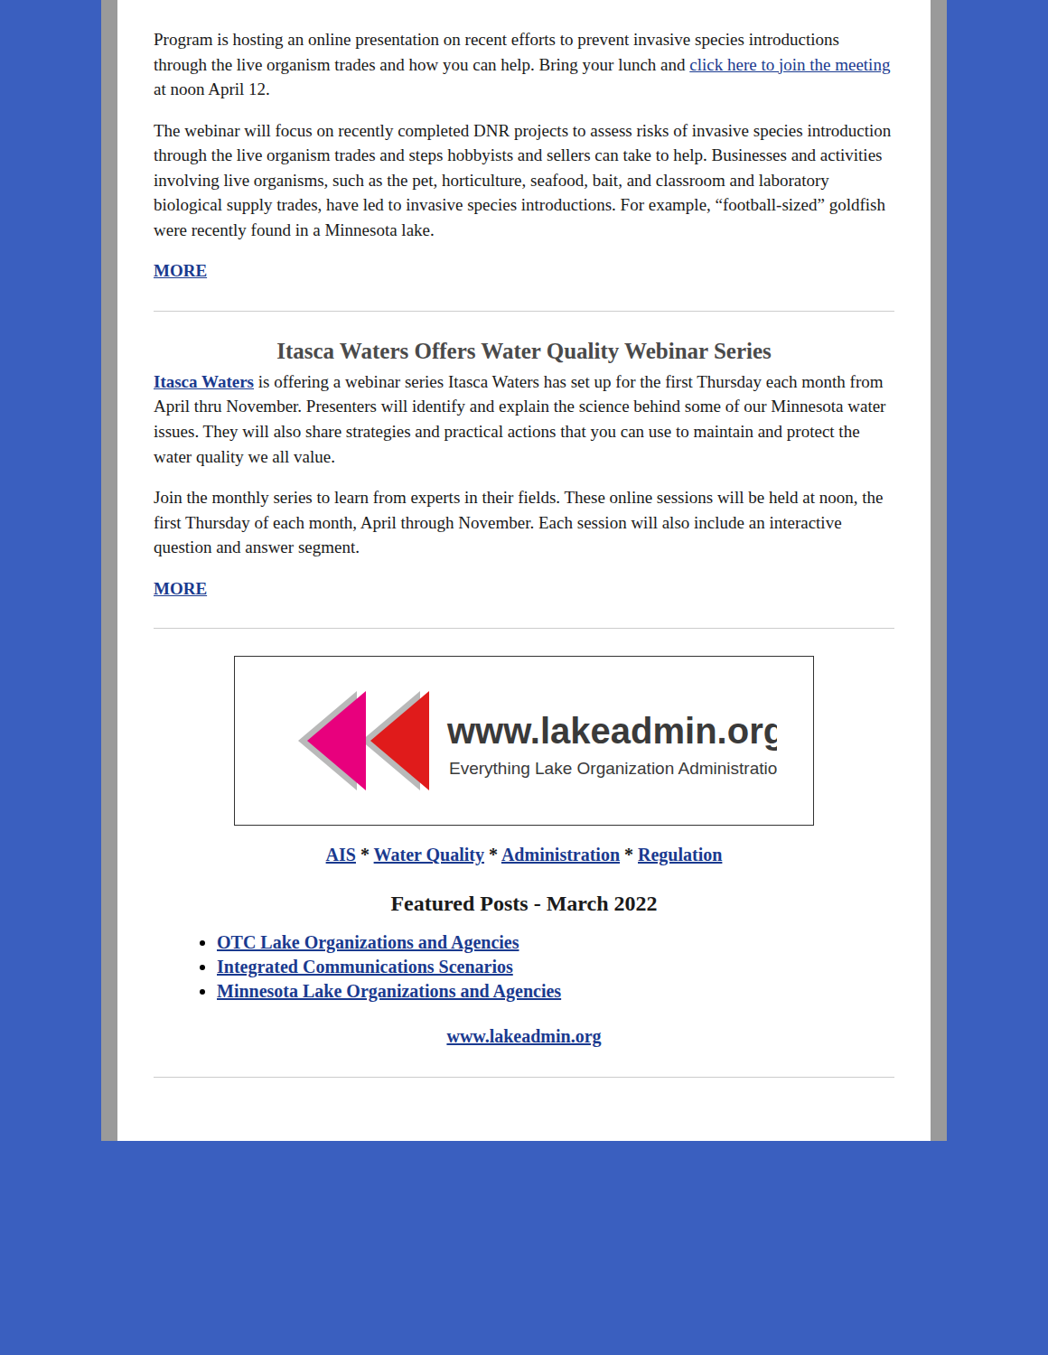Program is hosting an online presentation on recent efforts to prevent invasive species introductions through the live organism trades and how you can help. Bring your lunch and click here to join the meeting at noon April 12.
The webinar will focus on recently completed DNR projects to assess risks of invasive species introduction through the live organism trades and steps hobbyists and sellers can take to help. Businesses and activities involving live organisms, such as the pet, horticulture, seafood, bait, and classroom and laboratory biological supply trades, have led to invasive species introductions. For example, “football-sized” goldfish were recently found in a Minnesota lake.
MORE
Itasca Waters Offers Water Quality Webinar Series
Itasca Waters is offering a webinar series Itasca Waters has set up for the first Thursday each month from April thru November. Presenters will identify and explain the science behind some of our Minnesota water issues. They will also share strategies and practical actions that you can use to maintain and protect the water quality we all value.
Join the monthly series to learn from experts in their fields. These online sessions will be held at noon, the first Thursday of each month, April through November. Each session will also include an interactive question and answer segment.
MORE
www.lakeadmin.org Everything Lake Organization Administration
AIS * Water Quality * Administration * Regulation
Featured Posts - March 2022
OTC Lake Organizations and Agencies
Integrated Communications Scenarios
Minnesota Lake Organizations and Agencies
www.lakeadmin.org